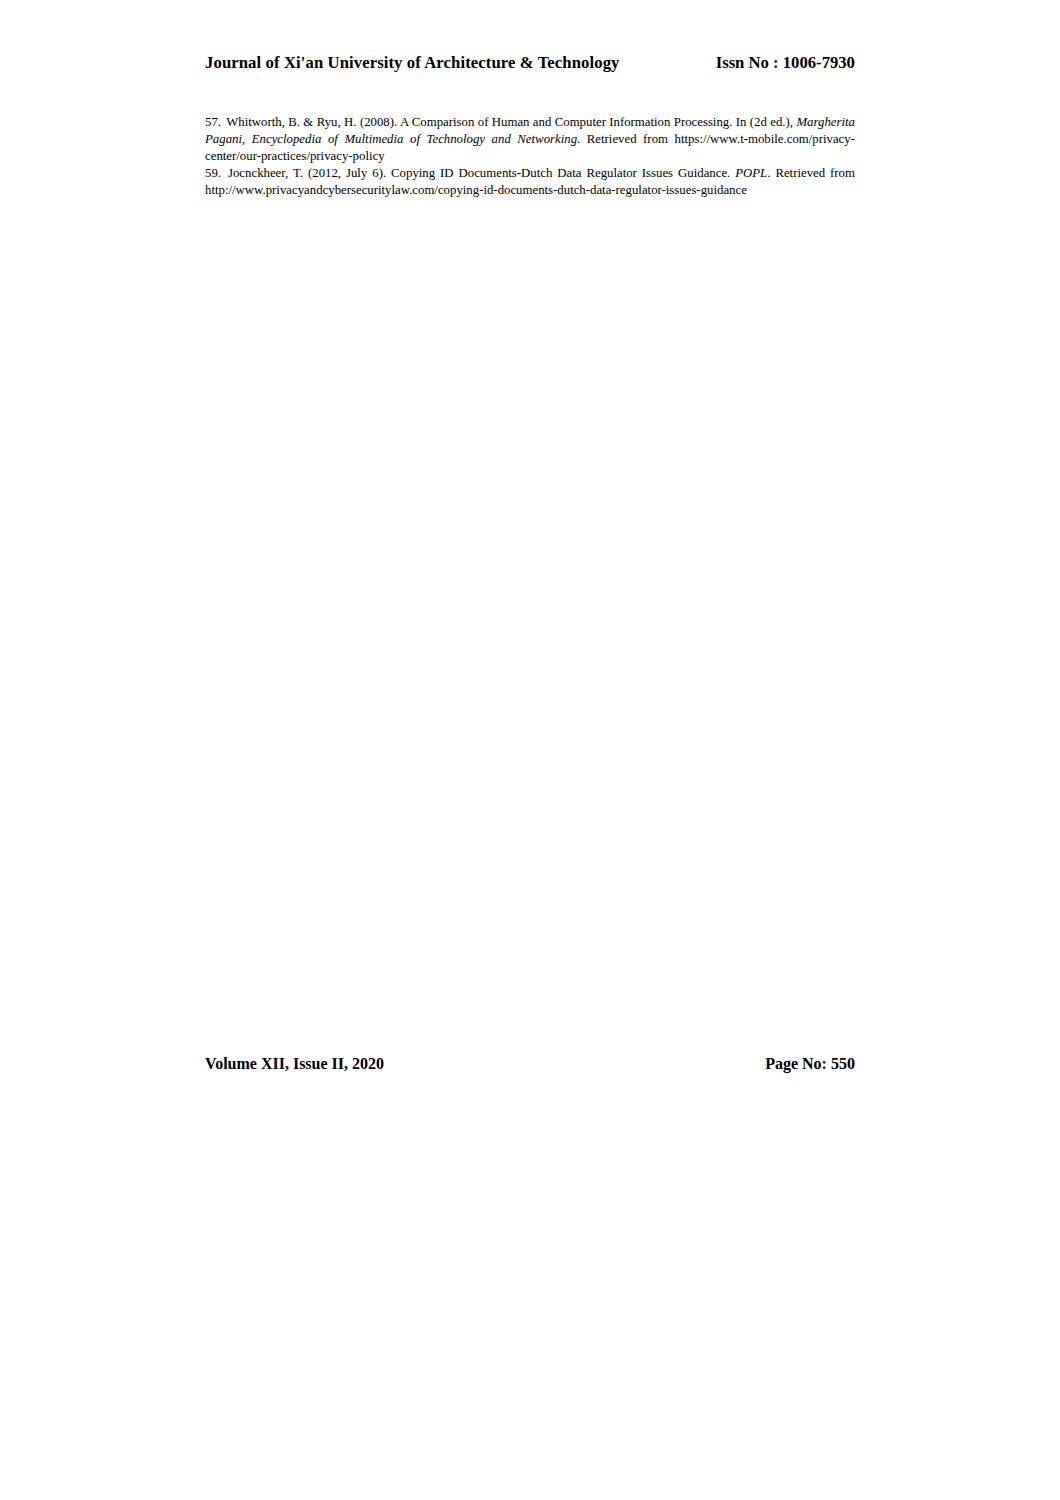Journal of Xi'an University of Architecture & Technology Issn No : 1006-7930
57. Whitworth, B. & Ryu, H. (2008). A Comparison of Human and Computer Information Processing. In (2d ed.), Margherita Pagani, Encyclopedia of Multimedia of Technology and Networking. Retrieved from https://www.t-mobile.com/privacy-center/our-practices/privacy-policy
59. Jocnckheer, T. (2012, July 6). Copying ID Documents-Dutch Data Regulator Issues Guidance. POPL. Retrieved from http://www.privacyandcybersecuritylaw.com/copying-id-documents-dutch-data-regulator-issues-guidance
Volume XII, Issue II, 2020 Page No: 550